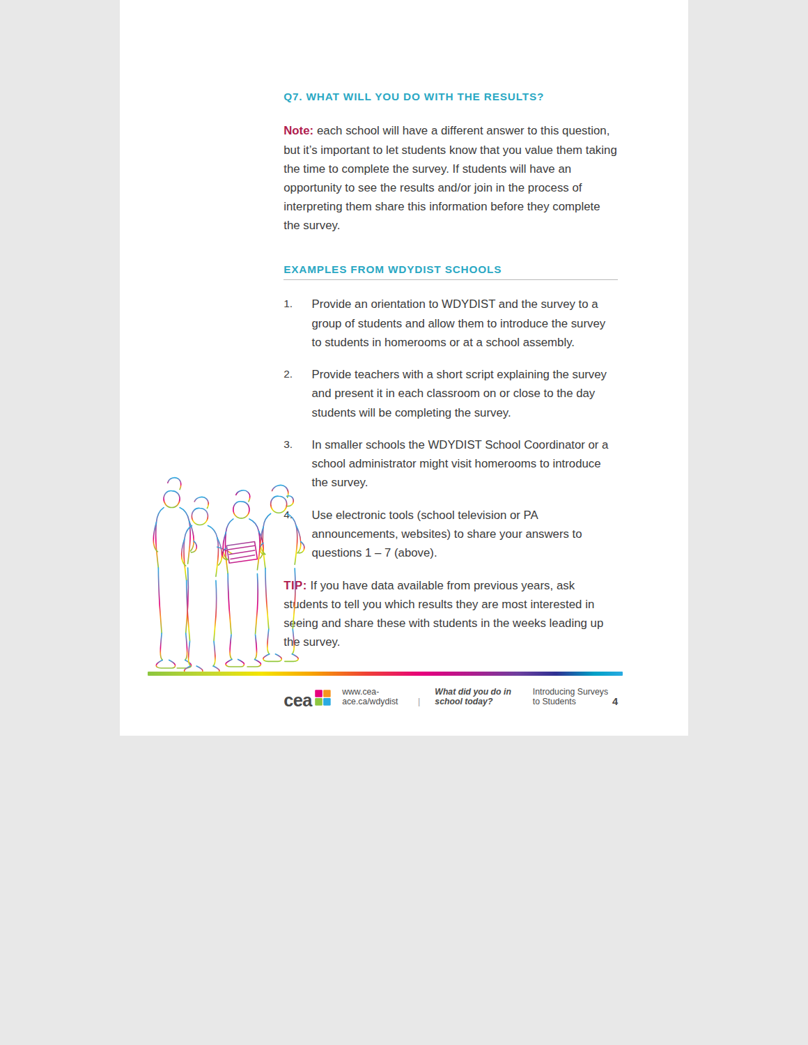Q7. What will you do with the results?
Note: each school will have a different answer to this question, but it’s important to let students know that you value them taking the time to complete the survey. If students will have an opportunity to see the results and/or join in the process of interpreting them share this information before they complete the survey.
Examples from WDYDIST schools
Provide an orientation to WDYDIST and the survey to a group of students and allow them to introduce the survey to students in homerooms or at a school assembly.
Provide teachers with a short script explaining the survey and present it in each classroom on or close to the day students will be completing the survey.
In smaller schools the WDYDIST School Coordinator or a school administrator might visit homerooms to introduce the survey.
Use electronic tools (school television or PA announcements, websites) to share your answers to questions 1 – 7 (above).
TIP: If you have data available from previous years, ask students to tell you which results they are most interested in seeing and share these with students in the weeks leading up the survey.
cea
www.cea-ace.ca/wdydist | What did you do in school today? Introducing Surveys to Students 4